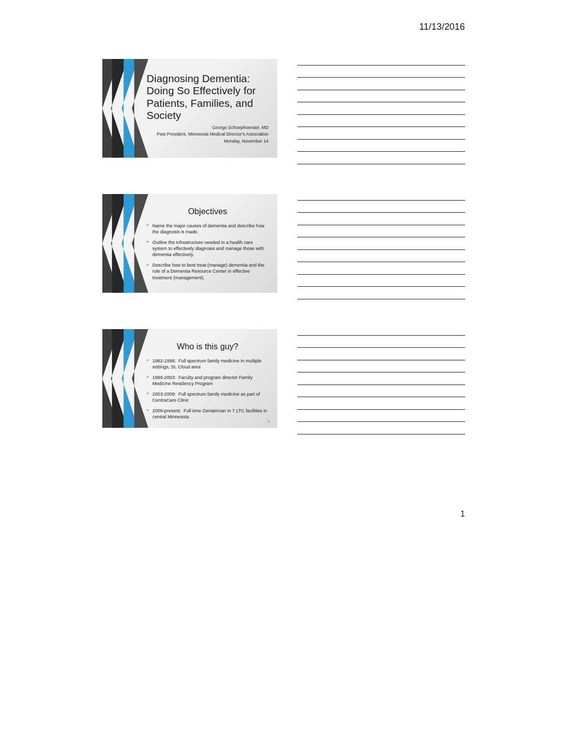11/13/2016
Diagnosing Dementia:
Doing So Effectively for
Patients, Families, and
Society
George Schoephoerster, MD
Past President, Minnesota Medical Director's Association
Monday, November 14
Objectives
Name the major causes of dementia and describe how the diagnosis is made.
Outline the infrastructure needed in a health care system to effectively diagnosis and manage those with dementia effectively.
Describe how to best treat (manage) dementia and the role of a Dementia Resource Center in effective treatment (management).
Who is this guy?
1982-1996: Full spectrum family medicine in multiple settings, St. Cloud area
1996-2003: Faculty and program director Family Medicine Residency Program
2003-2009: Full spectrum family medicine as part of CentraCare Clinic
2009-present: Full time Geriatrician in 7 LTC facilities in central Minnesota
3
1